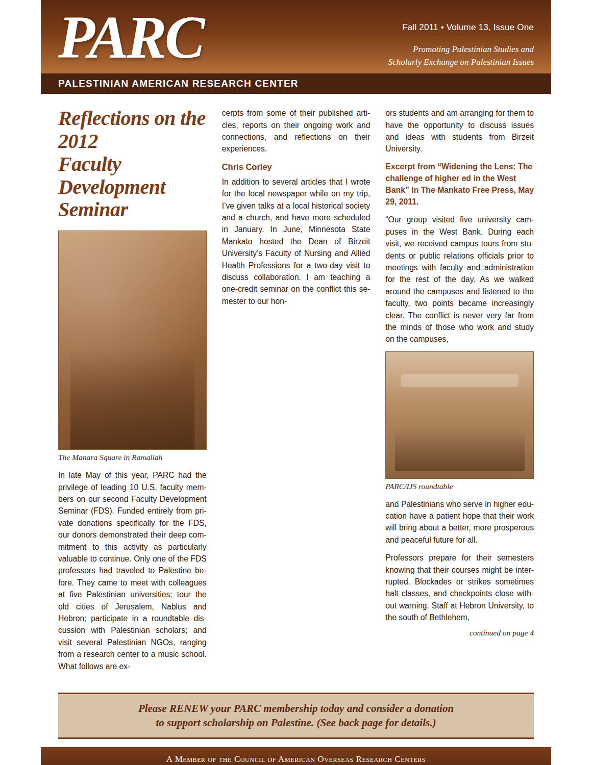PARC
Fall 2011 • Volume 13, Issue One
Promoting Palestinian Studies and
Scholarly Exchange on Palestinian Issues
PALESTINIAN AMERICAN RESEARCH CENTER
Reflections on the 2012
Faculty Development Seminar
The Manara Square in Ramallah
In late May of this year, PARC had the privilege of leading 10 U.S. faculty members on our second Faculty Development Seminar (FDS). Funded entirely from private donations specifically for the FDS, our donors demonstrated their deep commitment to this activity as particularly valuable to continue. Only one of the FDS professors had traveled to Palestine before. They came to meet with colleagues at five Palestinian universities; tour the old cities of Jerusalem, Nablus and Hebron; participate in a roundtable discussion with Palestinian scholars; and visit several Palestinian NGOs, ranging from a research center to a music school. What follows are ex-
cerpts from some of their published articles, reports on their ongoing work and connections, and reflections on their experiences.
Chris Corley
In addition to several articles that I wrote for the local newspaper while on my trip, I’ve given talks at a local historical society and a church, and have more scheduled in January. In June, Minnesota State Mankato hosted the Dean of Birzeit University’s Faculty of Nursing and Allied Health Professions for a two-day visit to discuss collaboration. I am teaching a one-credit seminar on the conflict this semester to our hon-
ors students and am arranging for them to have the opportunity to discuss issues and ideas with students from Birzeit University.
Excerpt from “Widening the Lens: The challenge of higher ed in the West Bank” in The Mankato Free Press, May 29, 2011.
“Our group visited five university campuses in the West Bank. During each visit, we received campus tours from students or public relations officials prior to meetings with faculty and administration for the rest of the day. As we walked around the campuses and listened to the faculty, two points became increasingly clear. The conflict is never very far from the minds of those who work and study on the campuses,
PARC/IJS roundtable
and Palestinians who serve in higher education have a patient hope that their work will bring about a better, more prosperous and peaceful future for all.
Professors prepare for their semesters knowing that their courses might be interrupted. Blockades or strikes sometimes halt classes, and checkpoints close without warning. Staff at Hebron University, to the south of Bethlehem,
continued on page 4
Please RENEW your PARC membership today and consider a donation
to support scholarship on Palestine. (See back page for details.)
A Member of the Council of American Overseas Research Centers